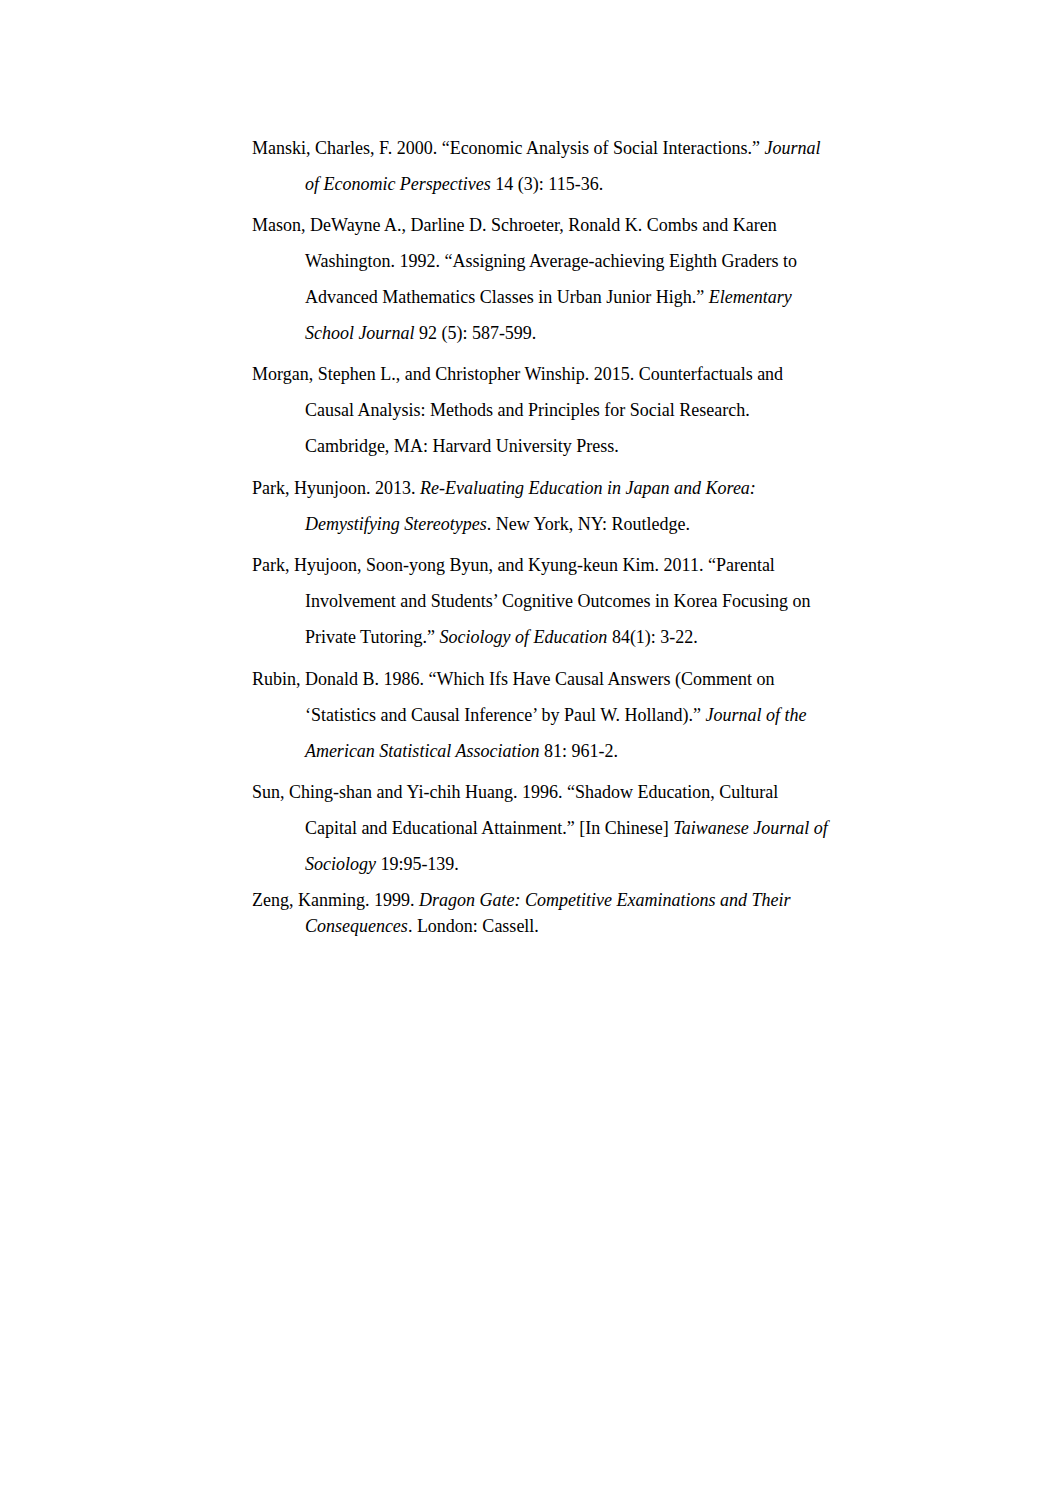Manski, Charles, F. 2000. “Economic Analysis of Social Interactions.” Journal of Economic Perspectives 14 (3): 115-36.
Mason, DeWayne A., Darline D. Schroeter, Ronald K. Combs and Karen Washington. 1992. “Assigning Average-achieving Eighth Graders to Advanced Mathematics Classes in Urban Junior High.” Elementary School Journal 92 (5): 587-599.
Morgan, Stephen L., and Christopher Winship. 2015. Counterfactuals and Causal Analysis: Methods and Principles for Social Research. Cambridge, MA: Harvard University Press.
Park, Hyunjoon. 2013. Re-Evaluating Education in Japan and Korea: Demystifying Stereotypes. New York, NY: Routledge.
Park, Hyujoon, Soon-yong Byun, and Kyung-keun Kim. 2011. “Parental Involvement and Students’ Cognitive Outcomes in Korea Focusing on Private Tutoring.” Sociology of Education 84(1): 3-22.
Rubin, Donald B. 1986. “Which Ifs Have Causal Answers (Comment on ‘Statistics and Causal Inference’ by Paul W. Holland).” Journal of the American Statistical Association 81: 961-2.
Sun, Ching-shan and Yi-chih Huang. 1996. “Shadow Education, Cultural Capital and Educational Attainment.” [In Chinese] Taiwanese Journal of Sociology 19:95-139.
Zeng, Kanming. 1999. Dragon Gate: Competitive Examinations and Their Consequences. London: Cassell.